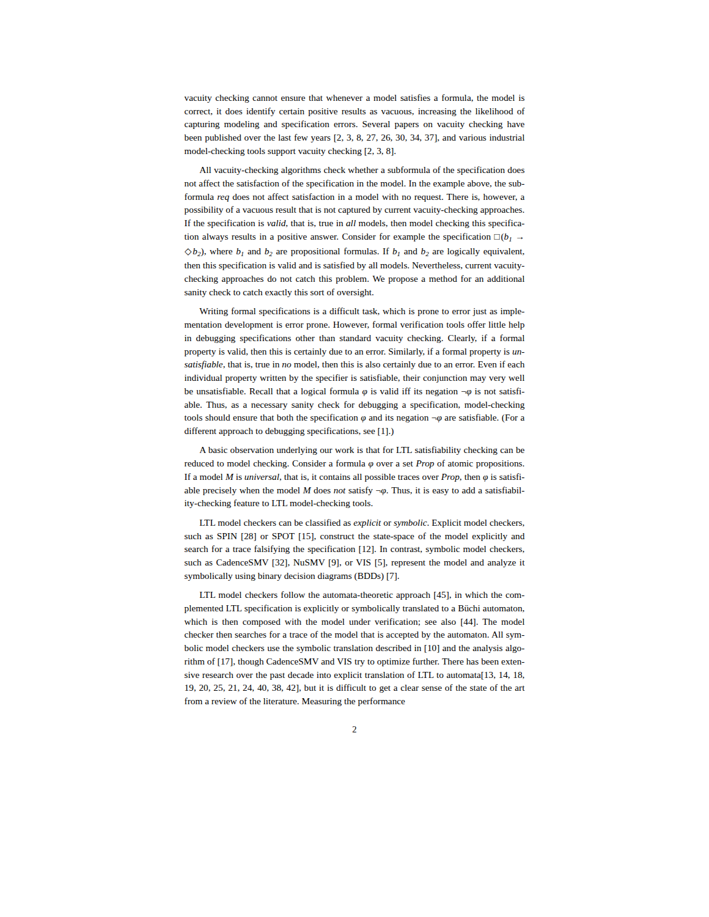vacuity checking cannot ensure that whenever a model satisfies a formula, the model is correct, it does identify certain positive results as vacuous, increasing the likelihood of capturing modeling and specification errors. Several papers on vacuity checking have been published over the last few years [2, 3, 8, 27, 26, 30, 34, 37], and various industrial model-checking tools support vacuity checking [2, 3, 8].
All vacuity-checking algorithms check whether a subformula of the specification does not affect the satisfaction of the specification in the model. In the example above, the subformula req does not affect satisfaction in a model with no request. There is, however, a possibility of a vacuous result that is not captured by current vacuity-checking approaches. If the specification is valid, that is, true in all models, then model checking this specification always results in a positive answer. Consider for example the specification □(b1 → ◇b2), where b1 and b2 are propositional formulas. If b1 and b2 are logically equivalent, then this specification is valid and is satisfied by all models. Nevertheless, current vacuity-checking approaches do not catch this problem. We propose a method for an additional sanity check to catch exactly this sort of oversight.
Writing formal specifications is a difficult task, which is prone to error just as implementation development is error prone. However, formal verification tools offer little help in debugging specifications other than standard vacuity checking. Clearly, if a formal property is valid, then this is certainly due to an error. Similarly, if a formal property is unsatisfiable, that is, true in no model, then this is also certainly due to an error. Even if each individual property written by the specifier is satisfiable, their conjunction may very well be unsatisfiable. Recall that a logical formula φ is valid iff its negation ¬φ is not satisfiable. Thus, as a necessary sanity check for debugging a specification, model-checking tools should ensure that both the specification φ and its negation ¬φ are satisfiable. (For a different approach to debugging specifications, see [1].)
A basic observation underlying our work is that for LTL satisfiability checking can be reduced to model checking. Consider a formula φ over a set Prop of atomic propositions. If a model M is universal, that is, it contains all possible traces over Prop, then φ is satisfiable precisely when the model M does not satisfy ¬φ. Thus, it is easy to add a satisfiability-checking feature to LTL model-checking tools.
LTL model checkers can be classified as explicit or symbolic. Explicit model checkers, such as SPIN [28] or SPOT [15], construct the state-space of the model explicitly and search for a trace falsifying the specification [12]. In contrast, symbolic model checkers, such as CadenceSMV [32], NuSMV [9], or VIS [5], represent the model and analyze it symbolically using binary decision diagrams (BDDs) [7].
LTL model checkers follow the automata-theoretic approach [45], in which the complemented LTL specification is explicitly or symbolically translated to a Büchi automaton, which is then composed with the model under verification; see also [44]. The model checker then searches for a trace of the model that is accepted by the automaton. All symbolic model checkers use the symbolic translation described in [10] and the analysis algorithm of [17], though CadenceSMV and VIS try to optimize further. There has been extensive research over the past decade into explicit translation of LTL to automata[13, 14, 18, 19, 20, 25, 21, 24, 40, 38, 42], but it is difficult to get a clear sense of the state of the art from a review of the literature. Measuring the performance
2